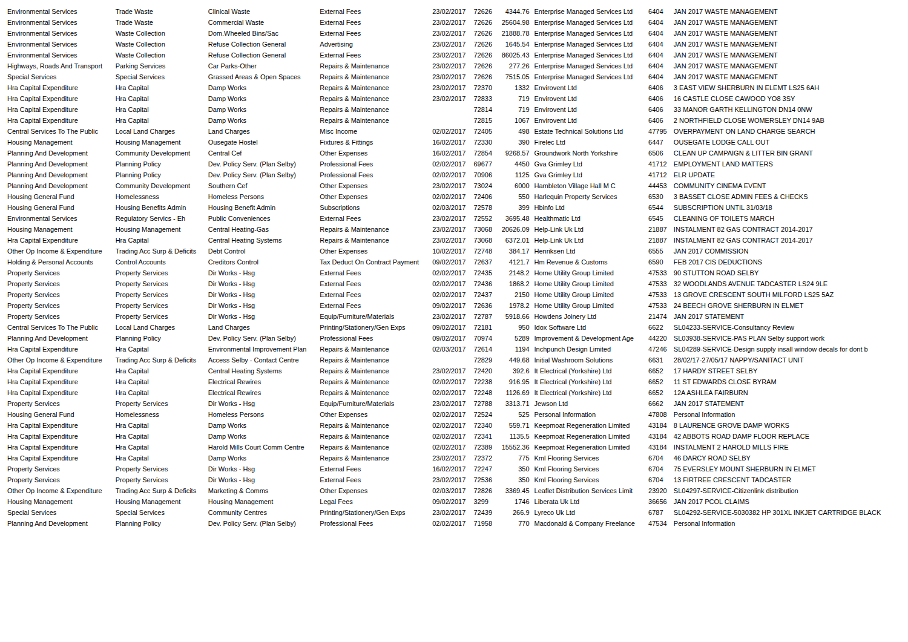| Environmental Services | Trade Waste | Clinical Waste | External Fees | 23/02/2017 | 72626 | 4344.76 | Enterprise Managed Services Ltd | 6404 | JAN 2017 WASTE MANAGEMENT |
| Environmental Services | Trade Waste | Commercial Waste | External Fees | 23/02/2017 | 72626 | 25604.98 | Enterprise Managed Services Ltd | 6404 | JAN 2017 WASTE MANAGEMENT |
| Environmental Services | Waste Collection | Dom.Wheeled Bins/Sac | External Fees | 23/02/2017 | 72626 | 21888.78 | Enterprise Managed Services Ltd | 6404 | JAN 2017 WASTE MANAGEMENT |
| Environmental Services | Waste Collection | Refuse Collection General | Advertising | 23/02/2017 | 72626 | 1645.54 | Enterprise Managed Services Ltd | 6404 | JAN 2017 WASTE MANAGEMENT |
| Environmental Services | Waste Collection | Refuse Collection General | External Fees | 23/02/2017 | 72626 | 86025.43 | Enterprise Managed Services Ltd | 6404 | JAN 2017 WASTE MANAGEMENT |
| Highways, Roads And Transport | Parking Services | Car Parks-Other | Repairs & Maintenance | 23/02/2017 | 72626 | 277.26 | Enterprise Managed Services Ltd | 6404 | JAN 2017 WASTE MANAGEMENT |
| Special Services | Special Services | Grassed Areas & Open Spaces | Repairs & Maintenance | 23/02/2017 | 72626 | 7515.05 | Enterprise Managed Services Ltd | 6404 | JAN 2017 WASTE MANAGEMENT |
| Hra Capital Expenditure | Hra Capital | Damp Works | Repairs & Maintenance | 23/02/2017 | 72370 | 1332 | Envirovent Ltd | 6406 | 3 EAST VIEW SHERBURN IN ELEMT LS25 6AH |
| Hra Capital Expenditure | Hra Capital | Damp Works | Repairs & Maintenance | 23/02/2017 | 72833 | 719 | Envirovent Ltd | 6406 | 16 CASTLE CLOSE CAWOOD YO8 3SY |
| Hra Capital Expenditure | Hra Capital | Damp Works | Repairs & Maintenance | | 72814 | 719 | Envirovent Ltd | 6406 | 33 MANOR GARTH KELLINGTON DN14 0NW |
| Hra Capital Expenditure | Hra Capital | Damp Works | Repairs & Maintenance | | 72815 | 1067 | Envirovent Ltd | 6406 | 2 NORTHFIELD CLOSE WOMERSLEY DN14 9AB |
| Central Services To The Public | Local Land Charges | Land Charges | Misc Income | 02/02/2017 | 72405 | 498 | Estate Technical Solutions Ltd | 47795 | OVERPAYMENT ON LAND CHARGE SEARCH |
| Housing Management | Housing Management | Ousegate Hostel | Fixtures & Fittings | 16/02/2017 | 72330 | 390 | Firelec Ltd | 6447 | OUSEGATE LODGE CALL OUT |
| Planning And Development | Community Development | Central Cef | Other Expenses | 16/02/2017 | 72854 | 9268.57 | Groundwork North Yorkshire | 6506 | CLEAN UP CAMPAIGN & LITTER BIN GRANT |
| Planning And Development | Planning Policy | Dev. Policy Serv. (Plan Selby) | Professional Fees | 02/02/2017 | 69677 | 4450 | Gva Grimley Ltd | 41712 | EMPLOYMENT LAND MATTERS |
| Planning And Development | Planning Policy | Dev. Policy Serv. (Plan Selby) | Professional Fees | 02/02/2017 | 70906 | 1125 | Gva Grimley Ltd | 41712 | ELR UPDATE |
| Planning And Development | Community Development | Southern Cef | Other Expenses | 23/02/2017 | 73024 | 6000 | Hambleton Village Hall M C | 44453 | COMMUNITY CINEMA EVENT |
| Housing General Fund | Homelessness | Homeless Persons | Other Expenses | 02/02/2017 | 72406 | 550 | Harlequin Property Services | 6530 | 3 BASSET CLOSE ADMIN FEES & CHECKS |
| Housing General Fund | Housing Benefits Admin | Housing Benefit Admin | Subscriptions | 02/03/2017 | 72578 | 399 | Hbinfo Ltd | 6544 | SUBSCRIPTION UNTIL 31/03/18 |
| Environmental Services | Regulatory Servics - Eh | Public Conveniences | External Fees | 23/02/2017 | 72552 | 3695.48 | Healthmatic Ltd | 6545 | CLEANING OF TOILETS MARCH |
| Housing Management | Housing Management | Central Heating-Gas | Repairs & Maintenance | 23/02/2017 | 73068 | 20626.09 | Help-Link Uk Ltd | 21887 | INSTALMENT 82 GAS CONTRACT 2014-2017 |
| Hra Capital Expenditure | Hra Capital | Central Heating Systems | Repairs & Maintenance | 23/02/2017 | 73068 | 6372.01 | Help-Link Uk Ltd | 21887 | INSTALMENT 82 GAS CONTRACT 2014-2017 |
| Other Op Income & Expenditure | Trading Acc Surp & Deficits | Debt Control | Other Expenses | 10/02/2017 | 72748 | 384.17 | Henriksen Ltd | 6555 | JAN 2017 COMMISSION |
| Holding & Personal Accounts | Control Accounts | Creditors Control | Tax Deduct On Contract Payment | 09/02/2017 | 72637 | 4121.7 | Hm Revenue & Customs | 6590 | FEB 2017 CIS DEDUCTIONS |
| Property Services | Property Services | Dir Works - Hsg | External Fees | 02/02/2017 | 72435 | 2148.2 | Home Utility Group Limited | 47533 | 90 STUTTON ROAD SELBY |
| Property Services | Property Services | Dir Works - Hsg | External Fees | 02/02/2017 | 72436 | 1868.2 | Home Utility Group Limited | 47533 | 32 WOODLANDS AVENUE TADCASTER LS24 9LE |
| Property Services | Property Services | Dir Works - Hsg | External Fees | 02/02/2017 | 72437 | 2150 | Home Utility Group Limited | 47533 | 13 GROVE CRESCENT SOUTH MILFORD LS25 5AZ |
| Property Services | Property Services | Dir Works - Hsg | External Fees | 09/02/2017 | 72636 | 1978.2 | Home Utility Group Limited | 47533 | 24 BEECH GROVE SHERBURN IN ELMET |
| Property Services | Property Services | Dir Works - Hsg | Equip/Furniture/Materials | 23/02/2017 | 72787 | 5918.66 | Howdens Joinery Ltd | 21474 | JAN 2017 STATEMENT |
| Central Services To The Public | Local Land Charges | Land Charges | Printing/Stationery/Gen Exps | 09/02/2017 | 72181 | 950 | Idox Software Ltd | 6622 | SL04233-SERVICE-Consultancy Review |
| Planning And Development | Planning Policy | Dev. Policy Serv. (Plan Selby) | Professional Fees | 09/02/2017 | 70974 | 5289 | Improvement & Development Age | 44220 | SL03938-SERVICE-PAS PLAN Selby support work |
| Hra Capital Expenditure | Hra Capital | Environmental Improvement Plan | Repairs & Maintenance | 02/03/2017 | 72614 | 1194 | Inchpunch Design Limited | 47246 | SL04289-SERVICE-Design supply insall window decals for dont b |
| Other Op Income & Expenditure | Trading Acc Surp & Deficits | Access Selby - Contact Centre | Repairs & Maintenance | | 72829 | 449.68 | Initial Washroom Solutions | 6631 | 28/02/17-27/05/17 NAPPY/SANITACT UNIT |
| Hra Capital Expenditure | Hra Capital | Central Heating Systems | Repairs & Maintenance | 23/02/2017 | 72420 | 392.6 | It Electrical (Yorkshire) Ltd | 6652 | 17 HARDY STREET SELBY |
| Hra Capital Expenditure | Hra Capital | Electrical Rewires | Repairs & Maintenance | 02/02/2017 | 72238 | 916.95 | It Electrical (Yorkshire) Ltd | 6652 | 11 ST EDWARDS CLOSE BYRAM |
| Hra Capital Expenditure | Hra Capital | Electrical Rewires | Repairs & Maintenance | 02/02/2017 | 72248 | 1126.69 | It Electrical (Yorkshire) Ltd | 6652 | 12A ASHLEA FAIRBURN |
| Property Services | Property Services | Dir Works - Hsg | Equip/Furniture/Materials | 23/02/2017 | 72788 | 3313.71 | Jewson Ltd | 6662 | JAN 2017 STATEMENT |
| Housing General Fund | Homelessness | Homeless Persons | Other Expenses | 02/02/2017 | 72524 | 525 | Personal Information | 47808 | Personal Information |
| Hra Capital Expenditure | Hra Capital | Damp Works | Repairs & Maintenance | 02/02/2017 | 72340 | 559.71 | Keepmoat Regeneration Limited | 43184 | 8 LAURENCE GROVE DAMP WORKS |
| Hra Capital Expenditure | Hra Capital | Damp Works | Repairs & Maintenance | 02/02/2017 | 72341 | 1135.5 | Keepmoat Regeneration Limited | 43184 | 42 ABBOTS ROAD DAMP FLOOR REPLACE |
| Hra Capital Expenditure | Hra Capital | Harold Mills Court Comm Centre | Repairs & Maintenance | 02/02/2017 | 72389 | 15552.36 | Keepmoat Regeneration Limited | 43184 | INSTALMENT 2 HAROLD MILLS FIRE |
| Hra Capital Expenditure | Hra Capital | Damp Works | Repairs & Maintenance | 23/02/2017 | 72372 | 775 | Kml Flooring Services | 6704 | 46 DARCY ROAD SELBY |
| Property Services | Property Services | Dir Works - Hsg | External Fees | 16/02/2017 | 72247 | 350 | Kml Flooring Services | 6704 | 75 EVERSLEY MOUNT SHERBURN IN ELMET |
| Property Services | Property Services | Dir Works - Hsg | External Fees | 23/02/2017 | 72536 | 350 | Kml Flooring Services | 6704 | 13 FIRTREE CRESCENT TADCASTER |
| Other Op Income & Expenditure | Trading Acc Surp & Deficits | Marketing & Comms | Other Expenses | 02/03/2017 | 72826 | 3369.45 | Leaflet Distribution Services Limit | 23920 | SL04297-SERVICE-Citizenlink distribution |
| Housing Management | Housing Management | Housing Management | Legal Fees | 09/02/2017 | 3299 | 1746 | Liberata Uk Ltd | 36656 | JAN 2017 PCOL CLAIMS |
| Special Services | Special Services | Community Centres | Printing/Stationery/Gen Exps | 23/02/2017 | 72439 | 266.9 | Lyreco Uk Ltd | 6787 | SL04292-SERVICE-5030382 HP 301XL INKJET CARTRIDGE BLACK |
| Planning And Development | Planning Policy | Dev. Policy Serv. (Plan Selby) | Professional Fees | 02/02/2017 | 71958 | 770 | Macdonald & Company Freelance | 47534 | Personal Information |